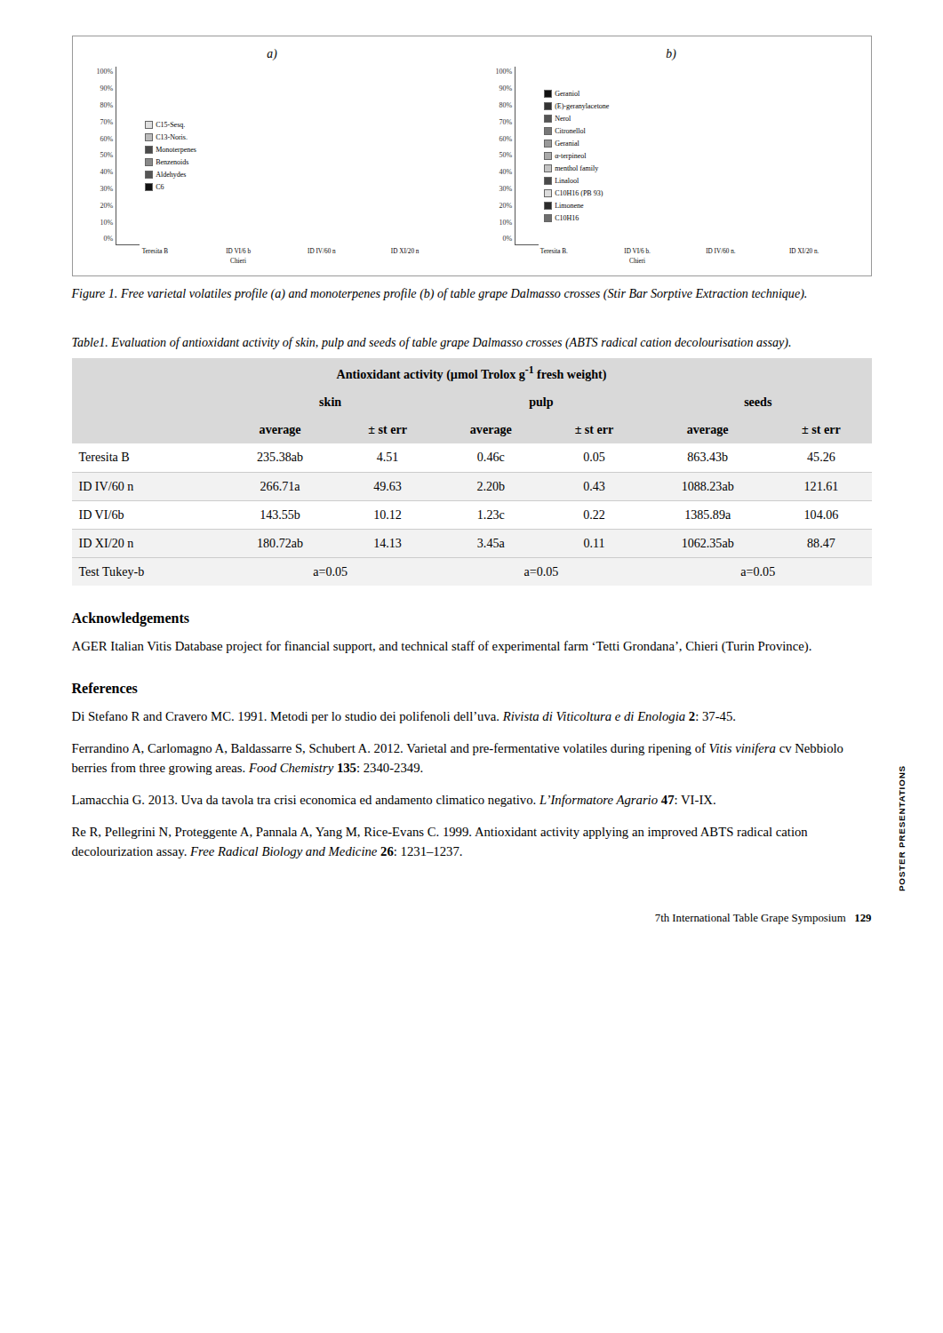a)
100% 90% 80% 70% 60% 50% 40% 30% 20% 10% 0%
C15-Sesq.
C13-Noris.
Monoterpenes
Benzenoids
Aldehydes
C6
Teresita B ID VI/6 b Chieri ID IV/60 n ID XI/20 n
b)
100% 90% 80% 70% 60% 50% 40% 30% 20% 10% 0%
Geraniol
(E)-geranylacetone
Nerol
Citronellol
Geranial
α-terpineol
menthol family
Linalool
C10H16 (PB 93)
Limonene
C10H16
Teresita B. ID VI/6 b. Chieri ID IV/60 n. ID XI/20 n.
Figure 1. Free varietal volatiles profile (a) and monoterpenes profile (b) of table grape Dalmasso crosses (Stir Bar Sorptive Extraction technique).
Table1. Evaluation of antioxidant activity of skin, pulp and seeds of table grape Dalmasso crosses (ABTS radical cation decolourisation assay).
| Antioxidant activity (µmol Trolox g -1 fresh weight) |
| --- |
| | skin | pulp | seeds |
| | average | ± st err | average | ± st err | average | ± st err |
| Teresita B | 235.38ab | 4.51 | 0.46c | 0.05 | 863.43b | 45.26 |
| ID IV/60 n | 266.71a | 49.63 | 2.20b | 0.43 | 1088.23ab | 121.61 |
| ID VI/6b | 143.55b | 10.12 | 1.23c | 0.22 | 1385.89a | 104.06 |
| ID XI/20 n | 180.72ab | 14.13 | 3.45a | 0.11 | 1062.35ab | 88.47 |
| Test Tukey-b | a=0.05 | a=0.05 | a=0.05 |
Acknowledgements
AGER Italian Vitis Database project for financial support, and technical staff of experimental farm ‘Tetti Grondana’, Chieri (Turin Province).
References
Di Stefano R and Cravero MC. 1991. Metodi per lo studio dei polifenoli dell’uva. Rivista di Viticoltura e di Enologia 2: 37-45.
Ferrandino A, Carlomagno A, Baldassarre S, Schubert A. 2012. Varietal and pre-fermentative volatiles during ripening of Vitis vinifera cv Nebbiolo berries from three growing areas. Food Chemistry 135: 2340-2349.
Lamacchia G. 2013. Uva da tavola tra crisi economica ed andamento climatico negativo. L’Informatore Agrario 47: VI-IX.
Re R, Pellegrini N, Proteggente A, Pannala A, Yang M, Rice-Evans C. 1999. Antioxidant activity applying an improved ABTS radical cation decolourization assay. Free Radical Biology and Medicine 26: 1231–1237.
7th International Table Grape Symposium 129
POSTER PRESENTATIONS